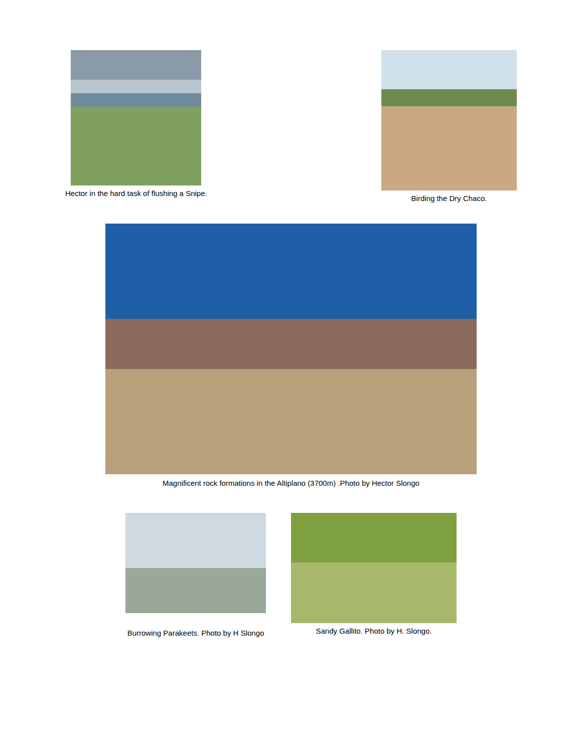Hector in the hard task of flushing a Snipe.
Birding the Dry Chaco.
Magnificent rock formations in the Altiplano (3700m) .Photo by Hector Slongo
Burrowing Parakeets. Photo by H Slongo
Sandy Gallito. Photo by H. Slongo.